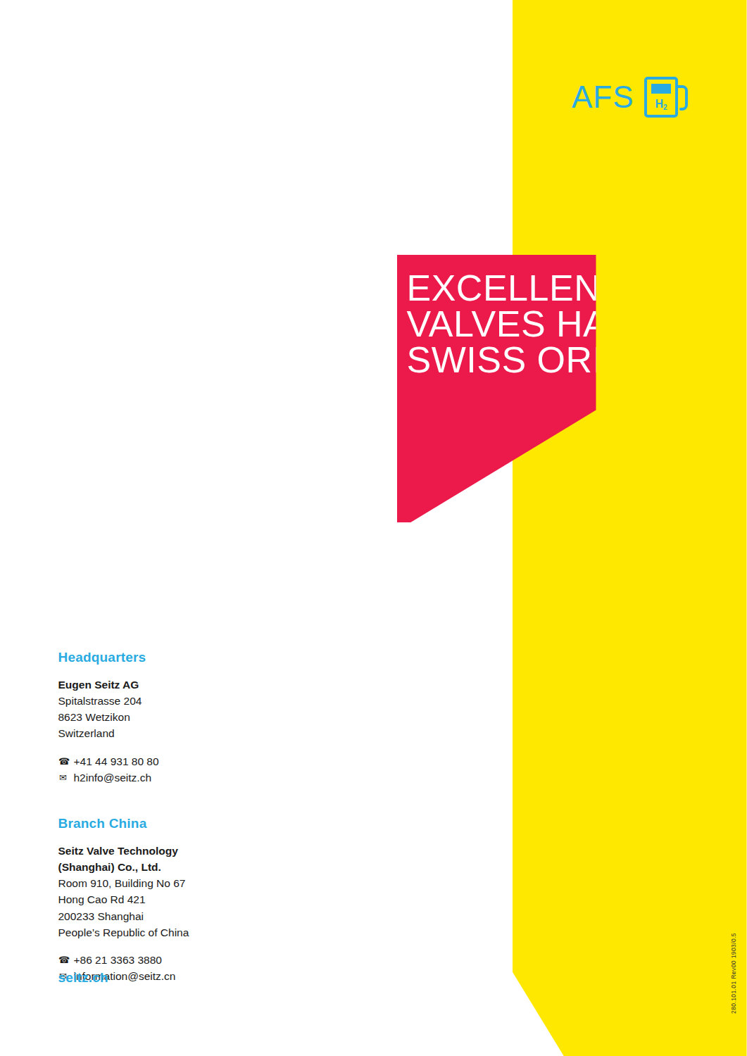AFS H2
Excellent
valves have a
Swiss origin
Headquarters
Eugen Seitz AG
Spitalstrasse 204
8623 Wetzikon
Switzerland
☎+41 44 931 80 80
✉h2info@seitz.ch
Branch China
Seitz Valve Technology
(Shanghai) Co., Ltd.
Room 910, Building No 67
Hong Cao Rd 421
200233 Shanghai
People’s Republic of China
☎+86 21 3363 3880
✉information@seitz.cn
seitz.ch
280.101.01 Rev00 1903/0.5